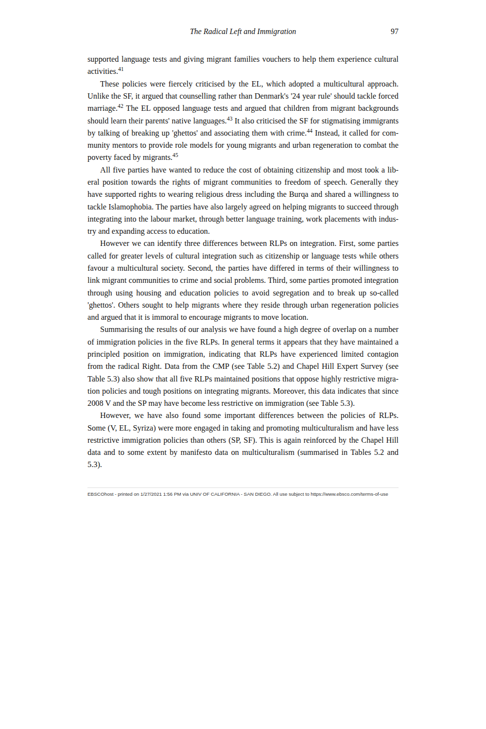The Radical Left and Immigration 97
supported language tests and giving migrant families vouchers to help them experience cultural activities.41
These policies were fiercely criticised by the EL, which adopted a multicultural approach. Unlike the SF, it argued that counselling rather than Denmark's '24 year rule' should tackle forced marriage.42 The EL opposed language tests and argued that children from migrant backgrounds should learn their parents' native languages.43 It also criticised the SF for stigmatising immigrants by talking of breaking up 'ghettos' and associating them with crime.44 Instead, it called for community mentors to provide role models for young migrants and urban regeneration to combat the poverty faced by migrants.45
All five parties have wanted to reduce the cost of obtaining citizenship and most took a liberal position towards the rights of migrant communities to freedom of speech. Generally they have supported rights to wearing religious dress including the Burqa and shared a willingness to tackle Islamophobia. The parties have also largely agreed on helping migrants to succeed through integrating into the labour market, through better language training, work placements with industry and expanding access to education.
However we can identify three differences between RLPs on integration. First, some parties called for greater levels of cultural integration such as citizenship or language tests while others favour a multicultural society. Second, the parties have differed in terms of their willingness to link migrant communities to crime and social problems. Third, some parties promoted integration through using housing and education policies to avoid segregation and to break up so-called 'ghettos'. Others sought to help migrants where they reside through urban regeneration policies and argued that it is immoral to encourage migrants to move location.
Summarising the results of our analysis we have found a high degree of overlap on a number of immigration policies in the five RLPs. In general terms it appears that they have maintained a principled position on immigration, indicating that RLPs have experienced limited contagion from the radical Right. Data from the CMP (see Table 5.2) and Chapel Hill Expert Survey (see Table 5.3) also show that all five RLPs maintained positions that oppose highly restrictive migration policies and tough positions on integrating migrants. Moreover, this data indicates that since 2008 V and the SP may have become less restrictive on immigration (see Table 5.3).
However, we have also found some important differences between the policies of RLPs. Some (V, EL, Syriza) were more engaged in taking and promoting multiculturalism and have less restrictive immigration policies than others (SP, SF). This is again reinforced by the Chapel Hill data and to some extent by manifesto data on multiculturalism (summarised in Tables 5.2 and 5.3).
EBSCOhost - printed on 1/27/2021 1:56 PM via UNIV OF CALIFORNIA - SAN DIEGO. All use subject to https://www.ebsco.com/terms-of-use